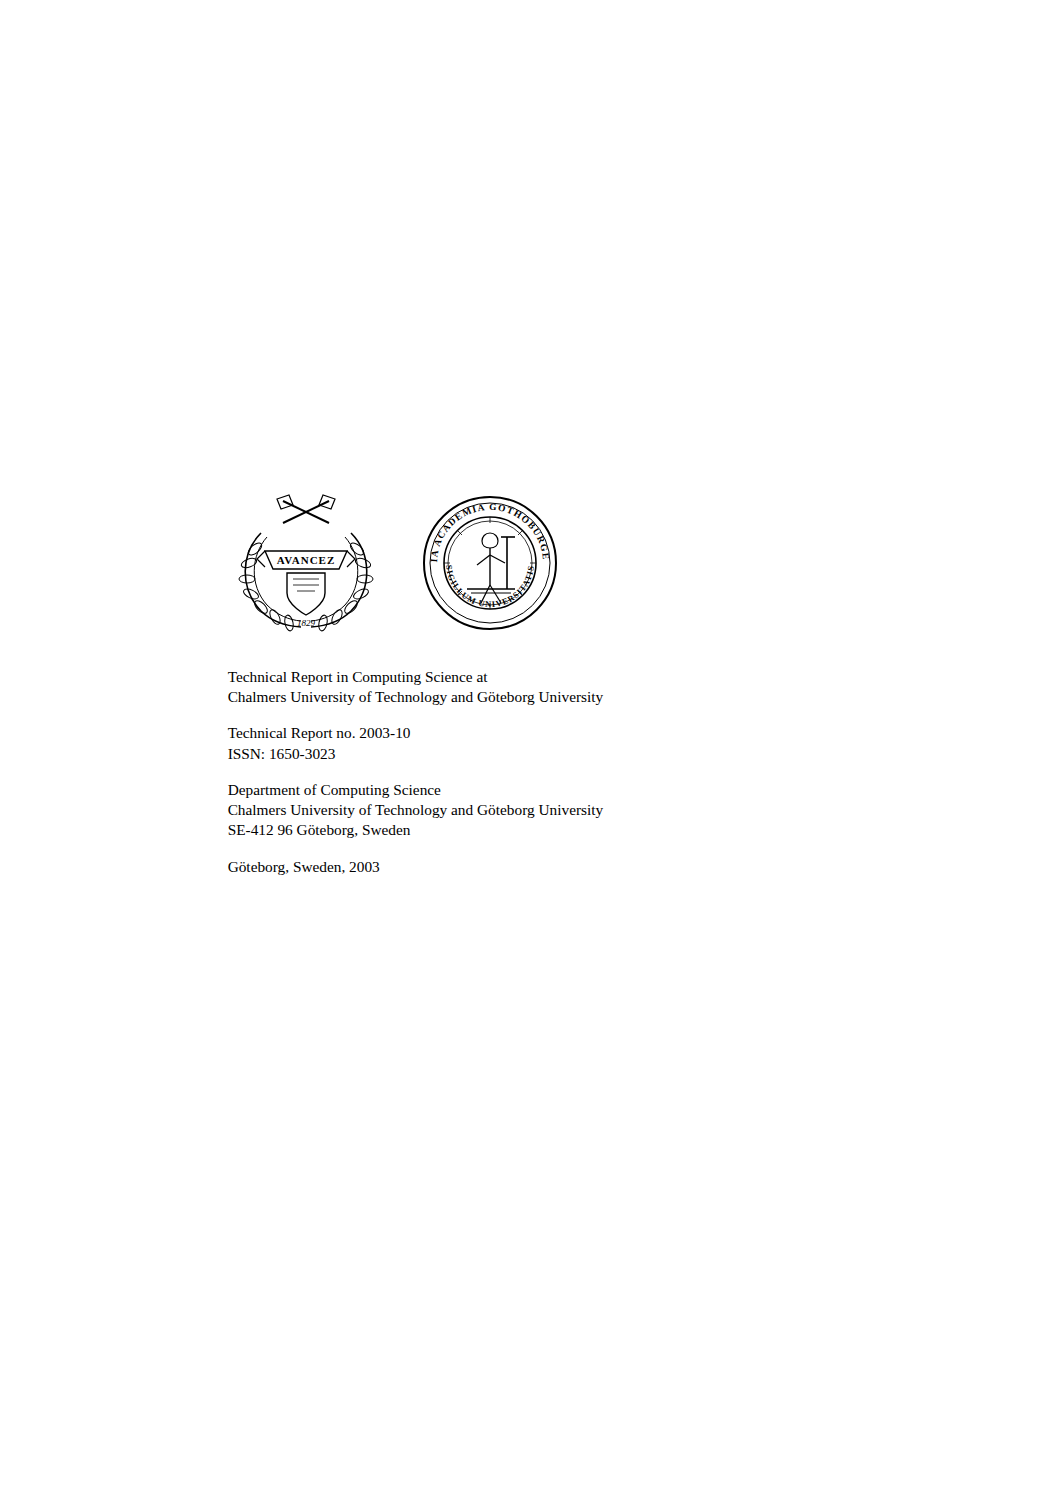AVANCEZ 1829 REGIA ACADEMIA GOTHOBURGENSIS SIGILLUM UNIVERSITATIS
Technical Report in Computing Science at
Chalmers University of Technology and Göteborg University
Technical Report no. 2003-10
ISSN: 1650-3023
Department of Computing Science
Chalmers University of Technology and Göteborg University
SE-412 96 Göteborg, Sweden
Göteborg, Sweden, 2003